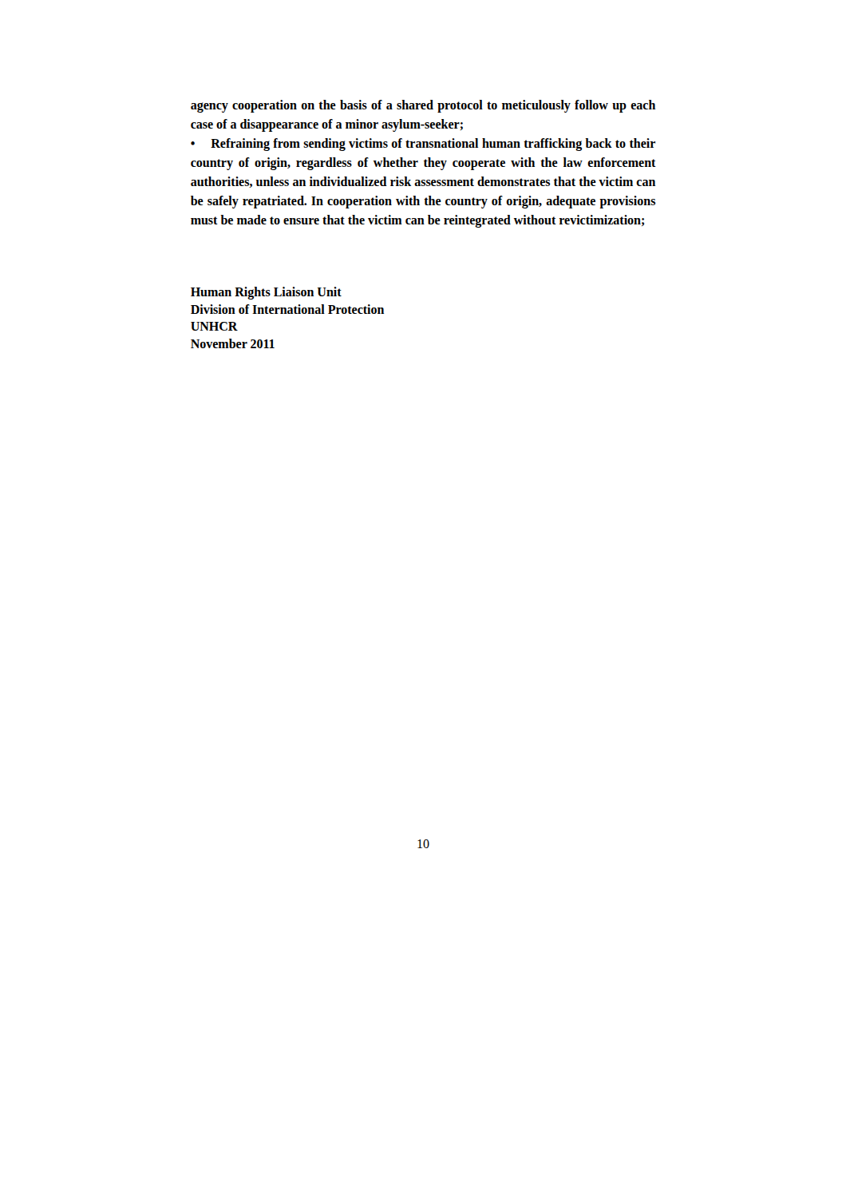agency cooperation on the basis of a shared protocol to meticulously follow up each case of a disappearance of a minor asylum-seeker;
•Refraining from sending victims of transnational human trafficking back to their country of origin, regardless of whether they cooperate with the law enforcement authorities, unless an individualized risk assessment demonstrates that the victim can be safely repatriated. In cooperation with the country of origin, adequate provisions must be made to ensure that the victim can be reintegrated without revictimization;
Human Rights Liaison Unit
Division of International Protection
UNHCR
November 2011
10